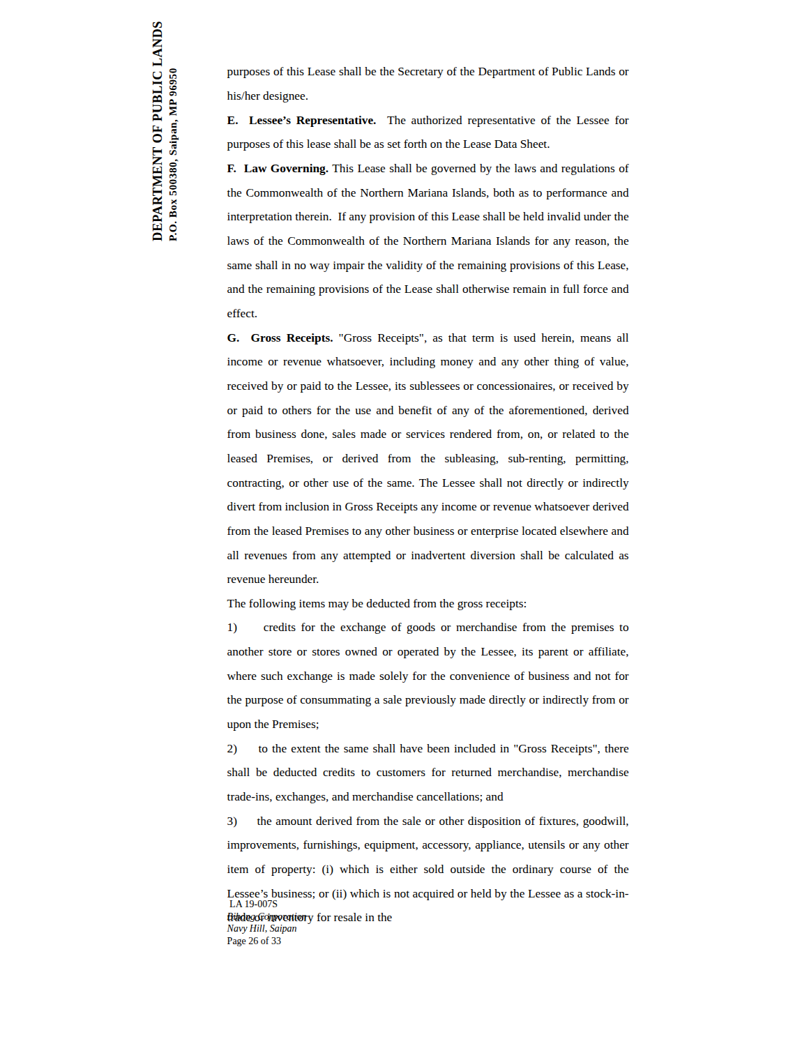DEPARTMENT OF PUBLIC LANDS P.O. Box 500380, Saipan, MP 96950
purposes of this Lease shall be the Secretary of the Department of Public Lands or his/her designee.
E. Lessee’s Representative. The authorized representative of the Lessee for purposes of this lease shall be as set forth on the Lease Data Sheet.
F. Law Governing. This Lease shall be governed by the laws and regulations of the Commonwealth of the Northern Mariana Islands, both as to performance and interpretation therein. If any provision of this Lease shall be held invalid under the laws of the Commonwealth of the Northern Mariana Islands for any reason, the same shall in no way impair the validity of the remaining provisions of this Lease, and the remaining provisions of the Lease shall otherwise remain in full force and effect.
G. Gross Receipts. "Gross Receipts", as that term is used herein, means all income or revenue whatsoever, including money and any other thing of value, received by or paid to the Lessee, its sublessees or concessionaires, or received by or paid to others for the use and benefit of any of the aforementioned, derived from business done, sales made or services rendered from, on, or related to the leased Premises, or derived from the subleasing, sub-renting, permitting, contracting, or other use of the same. The Lessee shall not directly or indirectly divert from inclusion in Gross Receipts any income or revenue whatsoever derived from the leased Premises to any other business or enterprise located elsewhere and all revenues from any attempted or inadvertent diversion shall be calculated as revenue hereunder.
The following items may be deducted from the gross receipts:
1) credits for the exchange of goods or merchandise from the premises to another store or stores owned or operated by the Lessee, its parent or affiliate, where such exchange is made solely for the convenience of business and not for the purpose of consummating a sale previously made directly or indirectly from or upon the Premises;
2) to the extent the same shall have been included in "Gross Receipts", there shall be deducted credits to customers for returned merchandise, merchandise trade-ins, exchanges, and merchandise cancellations; and
3) the amount derived from the sale or other disposition of fixtures, goodwill, improvements, furnishings, equipment, accessory, appliance, utensils or any other item of property: (i) which is either sold outside the ordinary course of the Lessee’s business; or (ii) which is not acquired or held by the Lessee as a stock-in-trade or inventory for resale in the
LA 19-007S
Bibong Corporation
Navy Hill, Saipan
Page 26 of 33